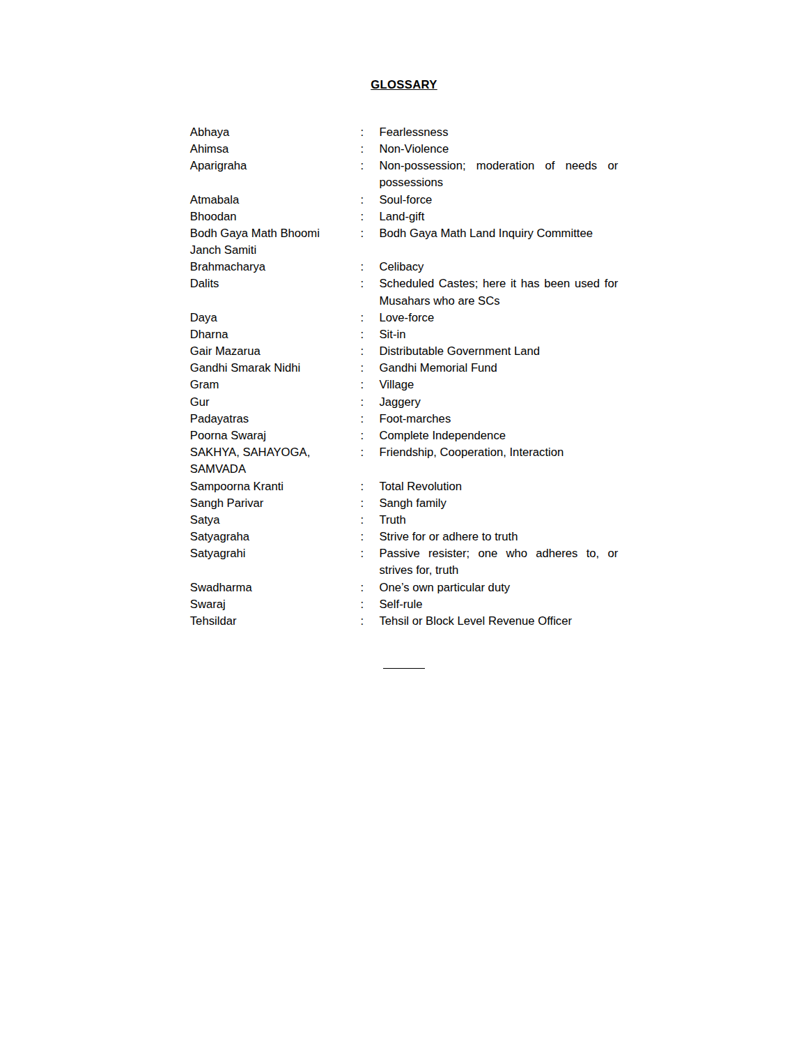GLOSSARY
| Abhaya | : | Fearlessness |
| Ahimsa | : | Non-Violence |
| Aparigraha | : | Non-possession; moderation of needs or possessions |
| Atmabala | : | Soul-force |
| Bhoodan | : | Land-gift |
| Bodh Gaya Math Bhoomi Janch Samiti | : | Bodh Gaya Math Land Inquiry Committee |
| Brahmacharya | : | Celibacy |
| Dalits | : | Scheduled Castes; here it has been used for Musahars who are SCs |
| Daya | : | Love-force |
| Dharna | : | Sit-in |
| Gair Mazarua | : | Distributable Government Land |
| Gandhi Smarak Nidhi | : | Gandhi Memorial Fund |
| Gram | : | Village |
| Gur | : | Jaggery |
| Padayatras | : | Foot-marches |
| Poorna Swaraj | : | Complete Independence |
| SAKHYA, SAHAYOGA, SAMVADA | : | Friendship, Cooperation, Interaction |
| Sampoorna Kranti | : | Total Revolution |
| Sangh Parivar | : | Sangh family |
| Satya | : | Truth |
| Satyagraha | : | Strive for or adhere to truth |
| Satyagrahi | : | Passive resister; one who adheres to, or strives for, truth |
| Swadharma | : | One’s own particular duty |
| Swaraj | : | Self-rule |
| Tehsildar | : | Tehsil or Block Level Revenue Officer |